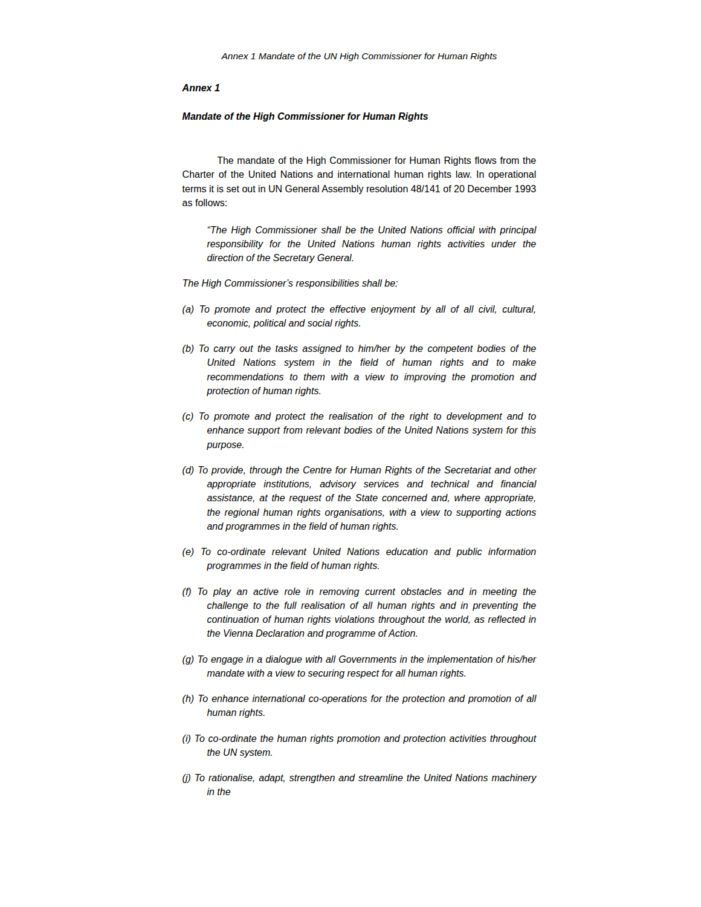Annex 1 Mandate of the UN High Commissioner for Human Rights
Annex 1
Mandate of the High Commissioner for Human Rights
The mandate of the High Commissioner for Human Rights flows from the Charter of the United Nations and international human rights law. In operational terms it is set out in UN General Assembly resolution 48/141 of 20 December 1993 as follows:
“The High Commissioner shall be the United Nations official with principal responsibility for the United Nations human rights activities under the direction of the Secretary General.
The High Commissioner’s responsibilities shall be:
(a) To promote and protect the effective enjoyment by all of all civil, cultural, economic, political and social rights.
(b) To carry out the tasks assigned to him/her by the competent bodies of the United Nations system in the field of human rights and to make recommendations to them with a view to improving the promotion and protection of human rights.
(c) To promote and protect the realisation of the right to development and to enhance support from relevant bodies of the United Nations system for this purpose.
(d) To provide, through the Centre for Human Rights of the Secretariat and other appropriate institutions, advisory services and technical and financial assistance, at the request of the State concerned and, where appropriate, the regional human rights organisations, with a view to supporting actions and programmes in the field of human rights.
(e) To co-ordinate relevant United Nations education and public information programmes in the field of human rights.
(f) To play an active role in removing current obstacles and in meeting the challenge to the full realisation of all human rights and in preventing the continuation of human rights violations throughout the world, as reflected in the Vienna Declaration and programme of Action.
(g) To engage in a dialogue with all Governments in the implementation of his/her mandate with a view to securing respect for all human rights.
(h) To enhance international co-operations for the protection and promotion of all human rights.
(i) To co-ordinate the human rights promotion and protection activities throughout the UN system.
(j) To rationalise, adapt, strengthen and streamline the United Nations machinery in the